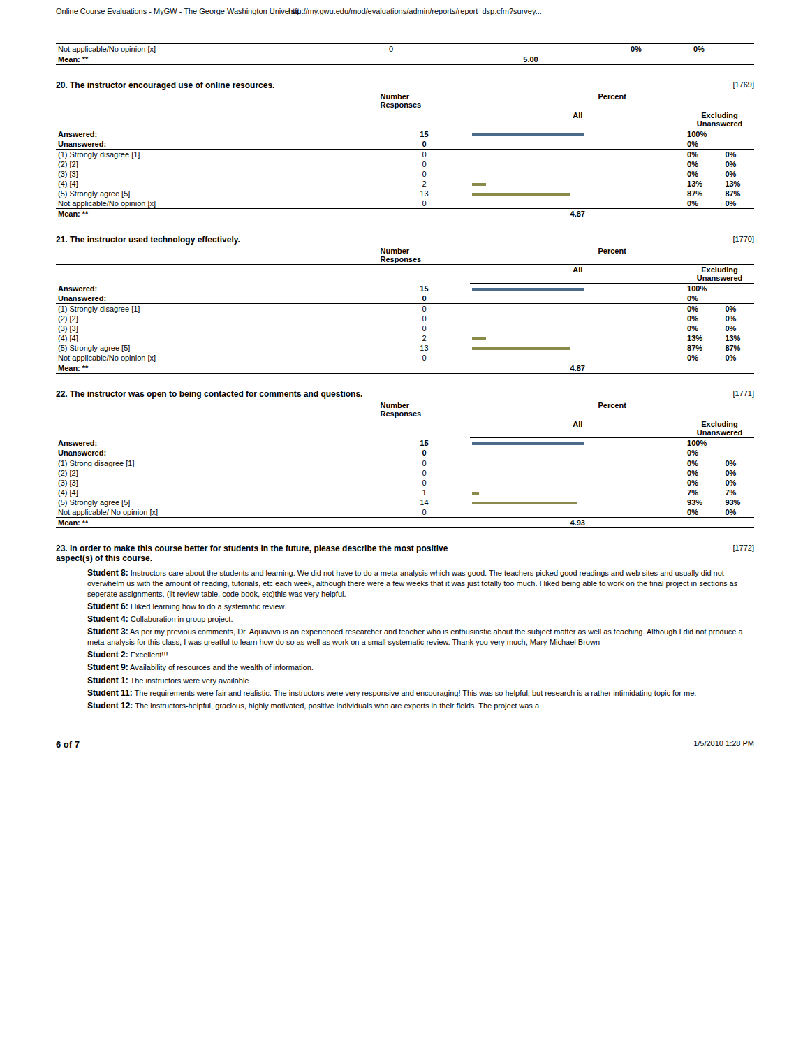Online Course Evaluations - MyGW - The George Washington Universit... http://my.gwu.edu/mod/evaluations/admin/reports/report_dsp.cfm?survey...
| Not applicable/No opinion [x] | 0 | | 0% | 0% |
| Mean: ** | | 5.00 | | |
20. The instructor encouraged use of online resources.[1769]
| | Number Responses | Percent |
| | | All | Excluding Unanswered |
| Answered: | 15 | | 100% | |
| Unanswered: | 0 | | 0% | |
| (1) Strongly disagree [1] | 0 | | 0% | 0% |
| (2) [2] | 0 | | 0% | 0% |
| (3) [3] | 0 | | 0% | 0% |
| (4) [4] | 2 | | 13% | 13% |
| (5) Strongly agree [5] | 13 | | 87% | 87% |
| Not applicable/No opinion [x] | 0 | | 0% | 0% |
| Mean: ** | | 4.87 | | |
21. The instructor used technology effectively.[1770]
| | Number Responses | Percent |
| | | All | Excluding Unanswered |
| Answered: | 15 | | 100% | |
| Unanswered: | 0 | | 0% | |
| (1) Strongly disagree [1] | 0 | | 0% | 0% |
| (2) [2] | 0 | | 0% | 0% |
| (3) [3] | 0 | | 0% | 0% |
| (4) [4] | 2 | | 13% | 13% |
| (5) Strongly agree [5] | 13 | | 87% | 87% |
| Not applicable/No opinion [x] | 0 | | 0% | 0% |
| Mean: ** | | 4.87 | | |
22. The instructor was open to being contacted for comments and questions.[1771]
| | Number Responses | Percent |
| | | All | Excluding Unanswered |
| Answered: | 15 | | 100% | |
| Unanswered: | 0 | | 0% | |
| (1) Strong disagree [1] | 0 | | 0% | 0% |
| (2) [2] | 0 | | 0% | 0% |
| (3) [3] | 0 | | 0% | 0% |
| (4) [4] | 1 | | 7% | 7% |
| (5) Strongly agree [5] | 14 | | 93% | 93% |
| Not applicable/ No opinion [x] | 0 | | 0% | 0% |
| Mean: ** | | 4.93 | | |
23. In order to make this course better for students in the future, please describe the most positive
aspect(s) of this course.[1772]
Student 8: Instructors care about the students and learning. We did not have to do a meta-analysis which was good. The teachers picked good readings and web sites and usually did not overwhelm us with the amount of reading, tutorials, etc each week, although there were a few weeks that it was just totally too much. I liked being able to work on the final project in sections as seperate assignments, (lit review table, code book, etc)this was very helpful.
Student 6: I liked learning how to do a systematic review.
Student 4: Collaboration in group project.
Student 3: As per my previous comments, Dr. Aquaviva is an experienced researcher and teacher who is enthusiastic about the subject matter as well as teaching. Although I did not produce a meta-analysis for this class, I was greatful to learn how do so as well as work on a small systematic review. Thank you very much, Mary-Michael Brown
Student 2: Excellent!!!
Student 9: Availability of resources and the wealth of information.
Student 1: The instructors were very available
Student 11: The requirements were fair and realistic. The instructors were very responsive and encouraging! This was so helpful, but research is a rather intimidating topic for me.
Student 12: The instructors-helpful, gracious, highly motivated, positive individuals who are experts in their fields. The project was a
6 of 7 1/5/2010 1:28 PM